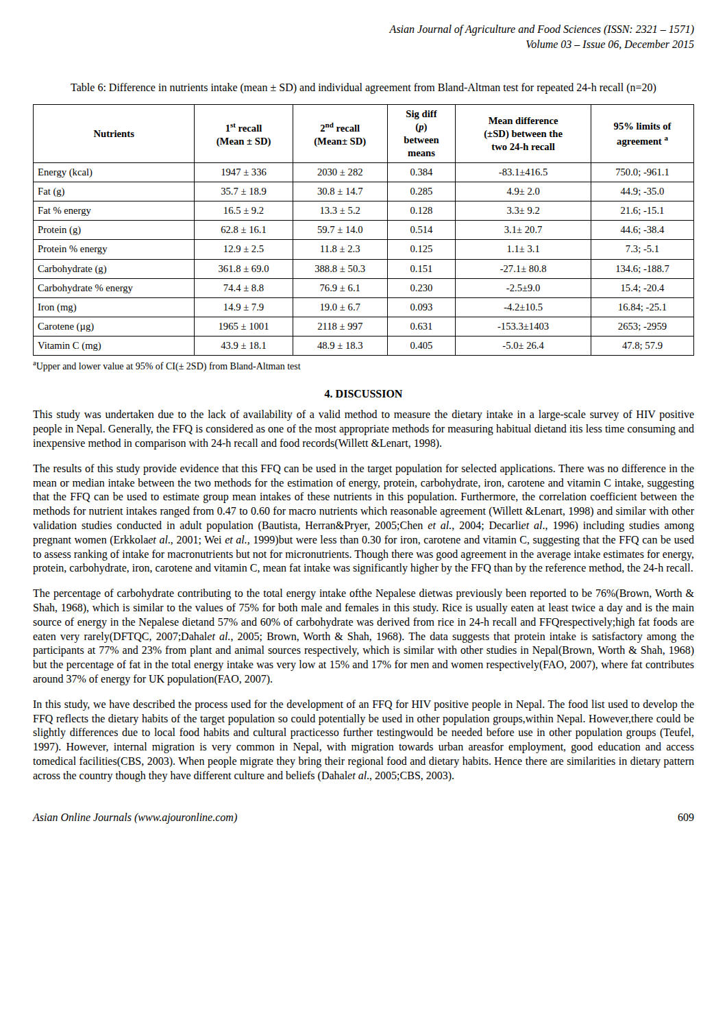Asian Journal of Agriculture and Food Sciences (ISSN: 2321 – 1571)
Volume 03 – Issue 06, December 2015
Table 6: Difference in nutrients intake (mean ± SD) and individual agreement from Bland-Altman test for repeated 24-h recall (n=20)
| Nutrients | 1 st recall (Mean ± SD) | 2 nd recall (Mean± SD) | Sig diff ( p ) between means | Mean difference (±SD) between the two 24-h recall | 95% limits of agreement a |
| --- | --- | --- | --- | --- | --- |
| Energy (kcal) | 1947 ± 336 | 2030 ± 282 | 0.384 | -83.1±416.5 | 750.0; -961.1 |
| Fat (g) | 35.7 ± 18.9 | 30.8 ± 14.7 | 0.285 | 4.9± 2.0 | 44.9; -35.0 |
| Fat % energy | 16.5 ± 9.2 | 13.3 ± 5.2 | 0.128 | 3.3± 9.2 | 21.6; -15.1 |
| Protein (g) | 62.8 ± 16.1 | 59.7 ± 14.0 | 0.514 | 3.1± 20.7 | 44.6; -38.4 |
| Protein % energy | 12.9 ± 2.5 | 11.8 ± 2.3 | 0.125 | 1.1± 3.1 | 7.3; -5.1 |
| Carbohydrate (g) | 361.8 ± 69.0 | 388.8 ± 50.3 | 0.151 | -27.1± 80.8 | 134.6; -188.7 |
| Carbohydrate % energy | 74.4 ± 8.8 | 76.9 ± 6.1 | 0.230 | -2.5±9.0 | 15.4; -20.4 |
| Iron (mg) | 14.9 ± 7.9 | 19.0 ± 6.7 | 0.093 | -4.2±10.5 | 16.84; -25.1 |
| Carotene (µg) | 1965 ± 1001 | 2118 ± 997 | 0.631 | -153.3±1403 | 2653; -2959 |
| Vitamin C (mg) | 43.9 ± 18.1 | 48.9 ± 18.3 | 0.405 | -5.0± 26.4 | 47.8; 57.9 |
aUpper and lower value at 95% of CI(± 2SD) from Bland-Altman test
4. DISCUSSION
This study was undertaken due to the lack of availability of a valid method to measure the dietary intake in a large-scale survey of HIV positive people in Nepal. Generally, the FFQ is considered as one of the most appropriate methods for measuring habitual dietand itis less time consuming and inexpensive method in comparison with 24-h recall and food records(Willett &Lenart, 1998).
The results of this study provide evidence that this FFQ can be used in the target population for selected applications. There was no difference in the mean or median intake between the two methods for the estimation of energy, protein, carbohydrate, iron, carotene and vitamin C intake, suggesting that the FFQ can be used to estimate group mean intakes of these nutrients in this population. Furthermore, the correlation coefficient between the methods for nutrient intakes ranged from 0.47 to 0.60 for macro nutrients which reasonable agreement (Willett &Lenart, 1998) and similar with other validation studies conducted in adult population (Bautista, Herran&Pryer, 2005;Chen et al., 2004; Decarliet al., 1996) including studies among pregnant women (Erkkolaet al., 2001; Wei et al., 1999)but were less than 0.30 for iron, carotene and vitamin C, suggesting that the FFQ can be used to assess ranking of intake for macronutrients but not for micronutrients. Though there was good agreement in the average intake estimates for energy, protein, carbohydrate, iron, carotene and vitamin C, mean fat intake was significantly higher by the FFQ than by the reference method, the 24-h recall.
The percentage of carbohydrate contributing to the total energy intake ofthe Nepalese dietwas previously been reported to be 76%(Brown, Worth & Shah, 1968), which is similar to the values of 75% for both male and females in this study. Rice is usually eaten at least twice a day and is the main source of energy in the Nepalese dietand 57% and 60% of carbohydrate was derived from rice in 24-h recall and FFQrespectively;high fat foods are eaten very rarely(DFTQC, 2007;Dahalet al., 2005; Brown, Worth & Shah, 1968). The data suggests that protein intake is satisfactory among the participants at 77% and 23% from plant and animal sources respectively, which is similar with other studies in Nepal(Brown, Worth & Shah, 1968) but the percentage of fat in the total energy intake was very low at 15% and 17% for men and women respectively(FAO, 2007), where fat contributes around 37% of energy for UK population(FAO, 2007).
In this study, we have described the process used for the development of an FFQ for HIV positive people in Nepal. The food list used to develop the FFQ reflects the dietary habits of the target population so could potentially be used in other population groups,within Nepal. However,there could be slightly differences due to local food habits and cultural practicesso further testingwould be needed before use in other population groups (Teufel, 1997). However, internal migration is very common in Nepal, with migration towards urban areasfor employment, good education and access tomedical facilities(CBS, 2003). When people migrate they bring their regional food and dietary habits. Hence there are similarities in dietary pattern across the country though they have different culture and beliefs (Dahalet al., 2005;CBS, 2003).
Asian Online Journals (www.ajouronline.com) 609